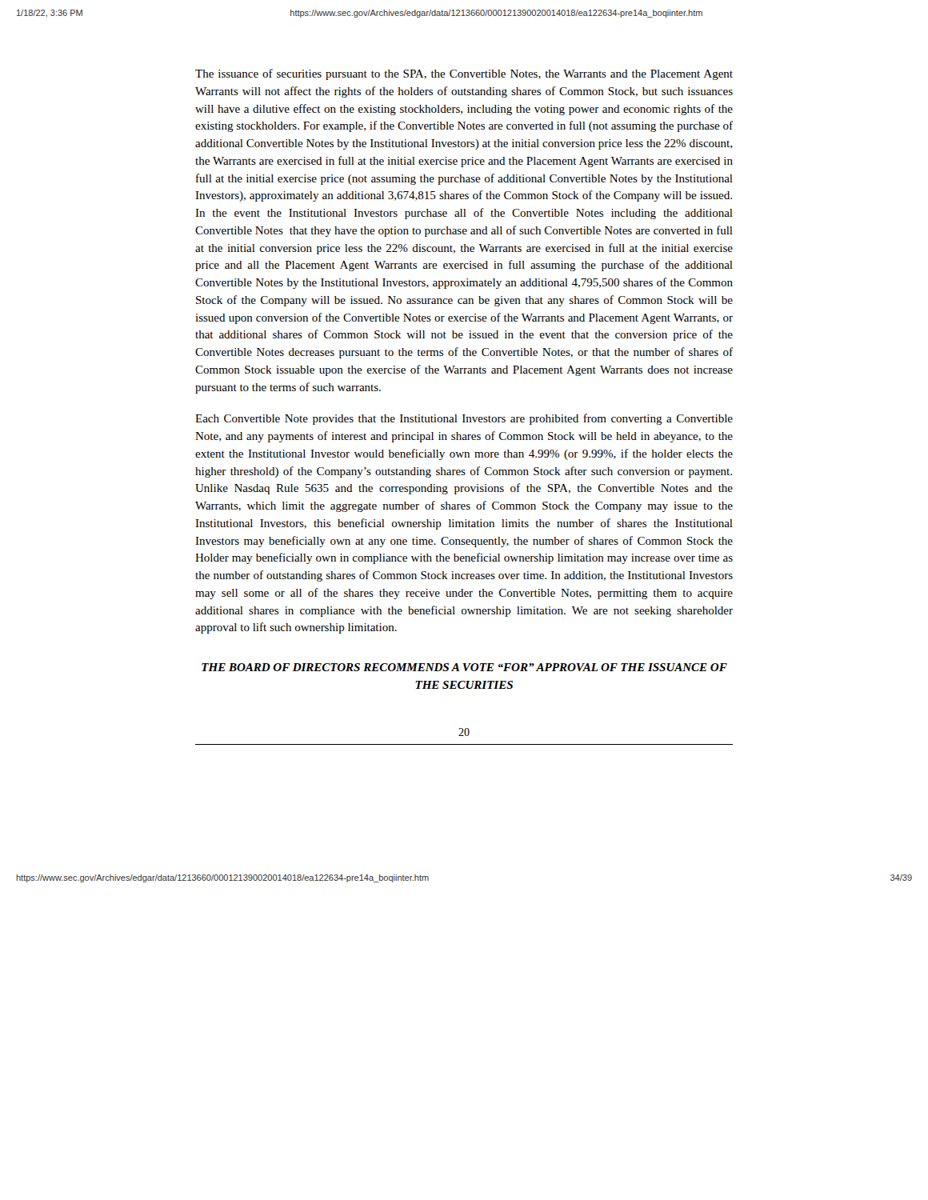1/18/22, 3:36 PM
https://www.sec.gov/Archives/edgar/data/1213660/000121390020014018/ea122634-pre14a_boqiinter.htm
The issuance of securities pursuant to the SPA, the Convertible Notes, the Warrants and the Placement Agent Warrants will not affect the rights of the holders of outstanding shares of Common Stock, but such issuances will have a dilutive effect on the existing stockholders, including the voting power and economic rights of the existing stockholders. For example, if the Convertible Notes are converted in full (not assuming the purchase of additional Convertible Notes by the Institutional Investors) at the initial conversion price less the 22% discount, the Warrants are exercised in full at the initial exercise price and the Placement Agent Warrants are exercised in full at the initial exercise price (not assuming the purchase of additional Convertible Notes by the Institutional Investors), approximately an additional 3,674,815 shares of the Common Stock of the Company will be issued. In the event the Institutional Investors purchase all of the Convertible Notes including the additional Convertible Notes that they have the option to purchase and all of such Convertible Notes are converted in full at the initial conversion price less the 22% discount, the Warrants are exercised in full at the initial exercise price and all the Placement Agent Warrants are exercised in full assuming the purchase of the additional Convertible Notes by the Institutional Investors, approximately an additional 4,795,500 shares of the Common Stock of the Company will be issued. No assurance can be given that any shares of Common Stock will be issued upon conversion of the Convertible Notes or exercise of the Warrants and Placement Agent Warrants, or that additional shares of Common Stock will not be issued in the event that the conversion price of the Convertible Notes decreases pursuant to the terms of the Convertible Notes, or that the number of shares of Common Stock issuable upon the exercise of the Warrants and Placement Agent Warrants does not increase pursuant to the terms of such warrants.
Each Convertible Note provides that the Institutional Investors are prohibited from converting a Convertible Note, and any payments of interest and principal in shares of Common Stock will be held in abeyance, to the extent the Institutional Investor would beneficially own more than 4.99% (or 9.99%, if the holder elects the higher threshold) of the Company’s outstanding shares of Common Stock after such conversion or payment. Unlike Nasdaq Rule 5635 and the corresponding provisions of the SPA, the Convertible Notes and the Warrants, which limit the aggregate number of shares of Common Stock the Company may issue to the Institutional Investors, this beneficial ownership limitation limits the number of shares the Institutional Investors may beneficially own at any one time. Consequently, the number of shares of Common Stock the Holder may beneficially own in compliance with the beneficial ownership limitation may increase over time as the number of outstanding shares of Common Stock increases over time. In addition, the Institutional Investors may sell some or all of the shares they receive under the Convertible Notes, permitting them to acquire additional shares in compliance with the beneficial ownership limitation. We are not seeking shareholder approval to lift such ownership limitation.
THE BOARD OF DIRECTORS RECOMMENDS A VOTE “FOR” APPROVAL OF THE ISSUANCE OF THE SECURITIES
20
https://www.sec.gov/Archives/edgar/data/1213660/000121390020014018/ea122634-pre14a_boqiinter.htm
34/39